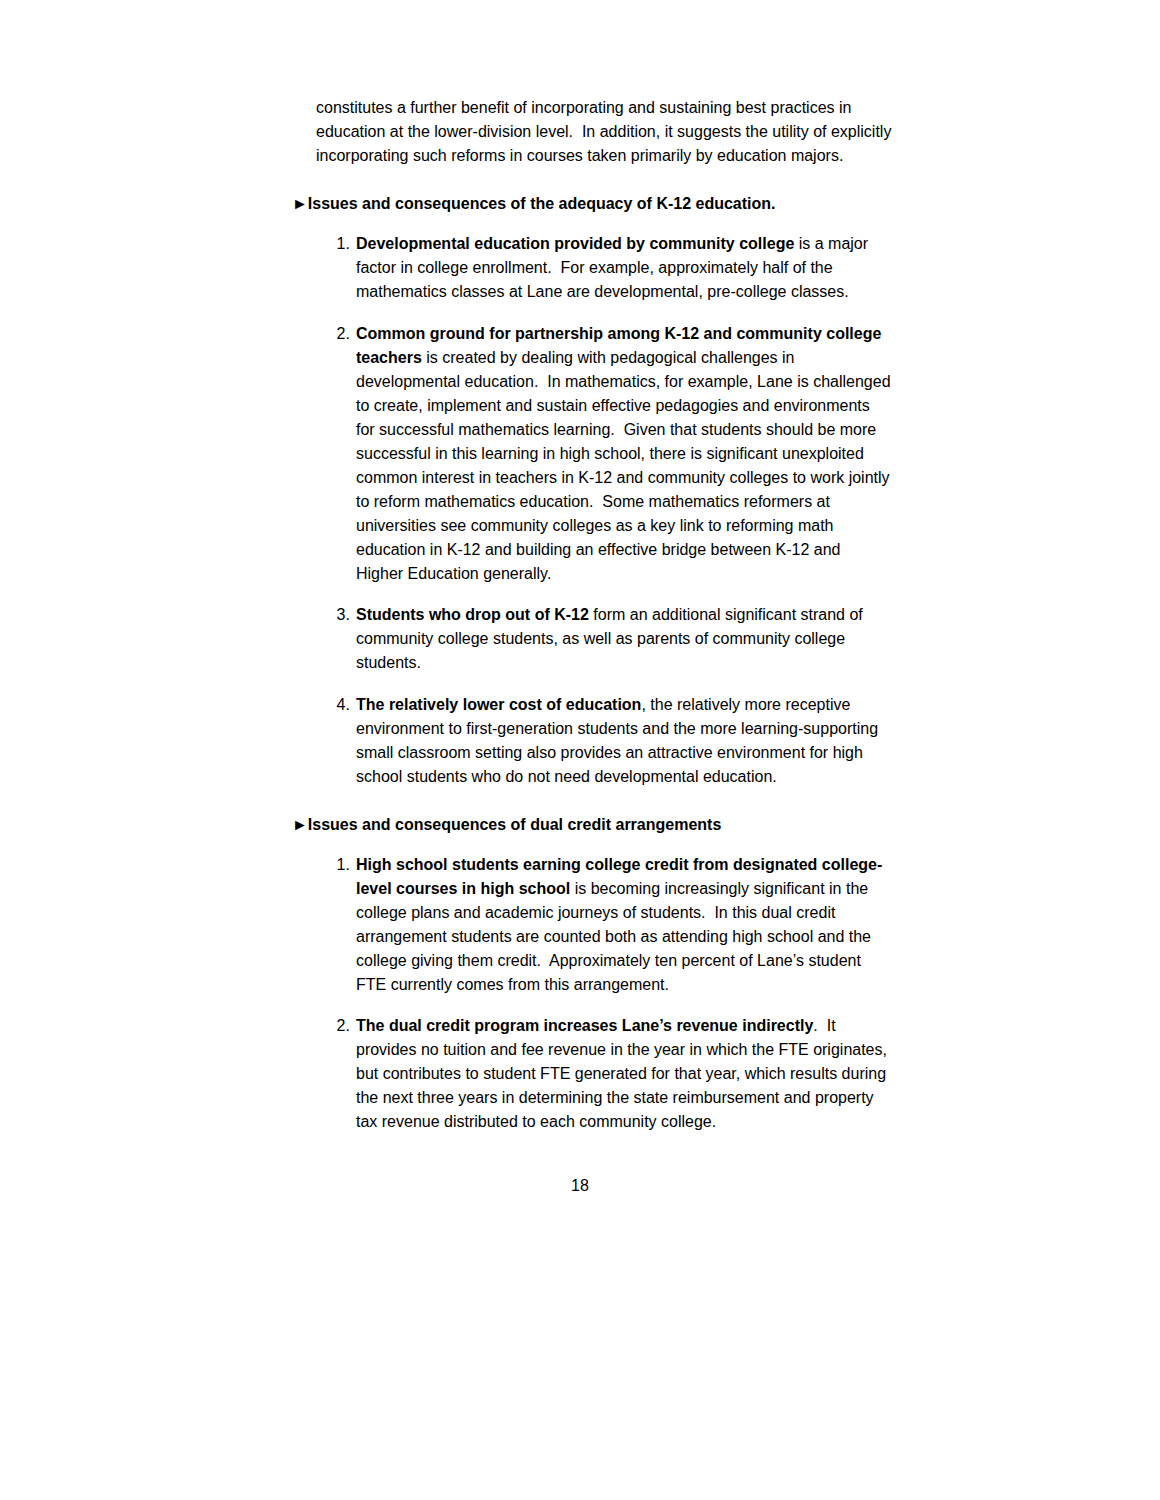constitutes a further benefit of incorporating and sustaining best practices in education at the lower-division level. In addition, it suggests the utility of explicitly incorporating such reforms in courses taken primarily by education majors.
►Issues and consequences of the adequacy of K-12 education.
Developmental education provided by community college is a major factor in college enrollment. For example, approximately half of the mathematics classes at Lane are developmental, pre-college classes.
Common ground for partnership among K-12 and community college teachers is created by dealing with pedagogical challenges in developmental education. In mathematics, for example, Lane is challenged to create, implement and sustain effective pedagogies and environments for successful mathematics learning. Given that students should be more successful in this learning in high school, there is significant unexploited common interest in teachers in K-12 and community colleges to work jointly to reform mathematics education. Some mathematics reformers at universities see community colleges as a key link to reforming math education in K-12 and building an effective bridge between K-12 and Higher Education generally.
Students who drop out of K-12 form an additional significant strand of community college students, as well as parents of community college students.
The relatively lower cost of education, the relatively more receptive environment to first-generation students and the more learning-supporting small classroom setting also provides an attractive environment for high school students who do not need developmental education.
►Issues and consequences of dual credit arrangements
High school students earning college credit from designated college-level courses in high school is becoming increasingly significant in the college plans and academic journeys of students. In this dual credit arrangement students are counted both as attending high school and the college giving them credit. Approximately ten percent of Lane’s student FTE currently comes from this arrangement.
The dual credit program increases Lane’s revenue indirectly. It provides no tuition and fee revenue in the year in which the FTE originates, but contributes to student FTE generated for that year, which results during the next three years in determining the state reimbursement and property tax revenue distributed to each community college.
18